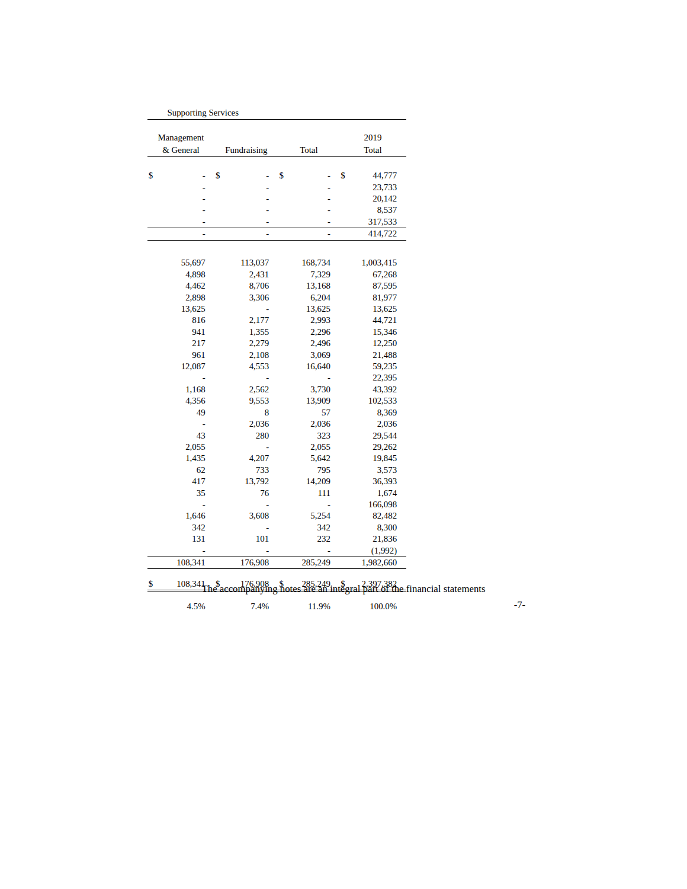Supporting Services
| Management | | | 2019 |
| & General | Fundraising | Total | Total |
| $ - | $ - | $ - | $ 44,777 |
| - | - | - | 23,733 |
| - | - | - | 20,142 |
| - | - | - | 8,537 |
| - | - | - | 317,533 |
| - | - | - | 414,722 |
| 55,697 | 113,037 | 168,734 | 1,003,415 |
| 4,898 | 2,431 | 7,329 | 67,268 |
| 4,462 | 8,706 | 13,168 | 87,595 |
| 2,898 | 3,306 | 6,204 | 81,977 |
| 13,625 | - | 13,625 | 13,625 |
| 816 | 2,177 | 2,993 | 44,721 |
| 941 | 1,355 | 2,296 | 15,346 |
| 217 | 2,279 | 2,496 | 12,250 |
| 961 | 2,108 | 3,069 | 21,488 |
| 12,087 | 4,553 | 16,640 | 59,235 |
| - | - | - | 22,395 |
| 1,168 | 2,562 | 3,730 | 43,392 |
| 4,356 | 9,553 | 13,909 | 102,533 |
| 49 | 8 | 57 | 8,369 |
| - | 2,036 | 2,036 | 2,036 |
| 43 | 280 | 323 | 29,544 |
| 2,055 | - | 2,055 | 29,262 |
| 1,435 | 4,207 | 5,642 | 19,845 |
| 62 | 733 | 795 | 3,573 |
| 417 | 13,792 | 14,209 | 36,393 |
| 35 | 76 | 111 | 1,674 |
| - | - | - | 166,098 |
| 1,646 | 3,608 | 5,254 | 82,482 |
| 342 | - | 342 | 8,300 |
| 131 | 101 | 232 | 21,836 |
| - | - | - | (1,992) |
| 108,341 | 176,908 | 285,249 | 1,982,660 |
| $ 108,341 | $ 176,908 | $ 285,249 | $ 2,397,382 |
| 4.5% | 7.4% | 11.9% | 100.0% |
The accompanying notes are an integral part of the financial statements
-7-